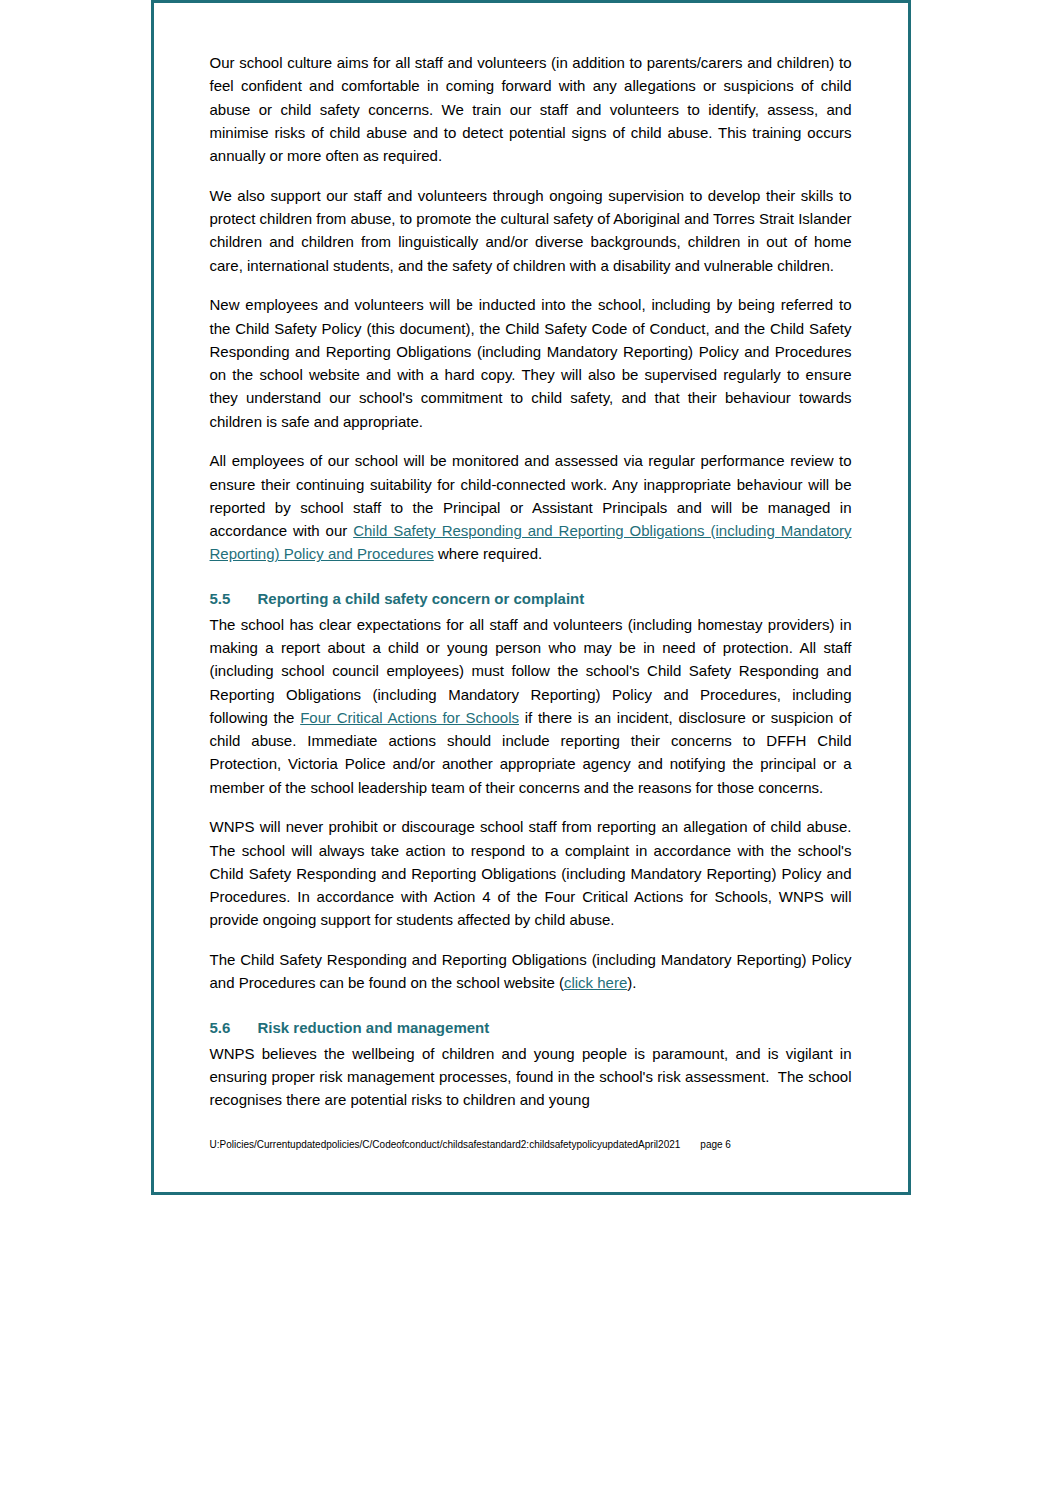Our school culture aims for all staff and volunteers (in addition to parents/carers and children) to feel confident and comfortable in coming forward with any allegations or suspicions of child abuse or child safety concerns. We train our staff and volunteers to identify, assess, and minimise risks of child abuse and to detect potential signs of child abuse. This training occurs annually or more often as required.
We also support our staff and volunteers through ongoing supervision to develop their skills to protect children from abuse, to promote the cultural safety of Aboriginal and Torres Strait Islander children and children from linguistically and/or diverse backgrounds, children in out of home care, international students, and the safety of children with a disability and vulnerable children.
New employees and volunteers will be inducted into the school, including by being referred to the Child Safety Policy (this document), the Child Safety Code of Conduct, and the Child Safety Responding and Reporting Obligations (including Mandatory Reporting) Policy and Procedures on the school website and with a hard copy. They will also be supervised regularly to ensure they understand our school's commitment to child safety, and that their behaviour towards children is safe and appropriate.
All employees of our school will be monitored and assessed via regular performance review to ensure their continuing suitability for child-connected work. Any inappropriate behaviour will be reported by school staff to the Principal or Assistant Principals and will be managed in accordance with our Child Safety Responding and Reporting Obligations (including Mandatory Reporting) Policy and Procedures where required.
5.5 Reporting a child safety concern or complaint
The school has clear expectations for all staff and volunteers (including homestay providers) in making a report about a child or young person who may be in need of protection. All staff (including school council employees) must follow the school's Child Safety Responding and Reporting Obligations (including Mandatory Reporting) Policy and Procedures, including following the Four Critical Actions for Schools if there is an incident, disclosure or suspicion of child abuse. Immediate actions should include reporting their concerns to DFFH Child Protection, Victoria Police and/or another appropriate agency and notifying the principal or a member of the school leadership team of their concerns and the reasons for those concerns.
WNPS will never prohibit or discourage school staff from reporting an allegation of child abuse. The school will always take action to respond to a complaint in accordance with the school's Child Safety Responding and Reporting Obligations (including Mandatory Reporting) Policy and Procedures. In accordance with Action 4 of the Four Critical Actions for Schools, WNPS will provide ongoing support for students affected by child abuse.
The Child Safety Responding and Reporting Obligations (including Mandatory Reporting) Policy and Procedures can be found on the school website (click here).
5.6 Risk reduction and management
WNPS believes the wellbeing of children and young people is paramount, and is vigilant in ensuring proper risk management processes, found in the school's risk assessment. The school recognises there are potential risks to children and young
U:Policies/Currentupdatedpolicies/C/Codeofconduct/childsafestandard2:childsafetypolicyupdatedApril2021page 6